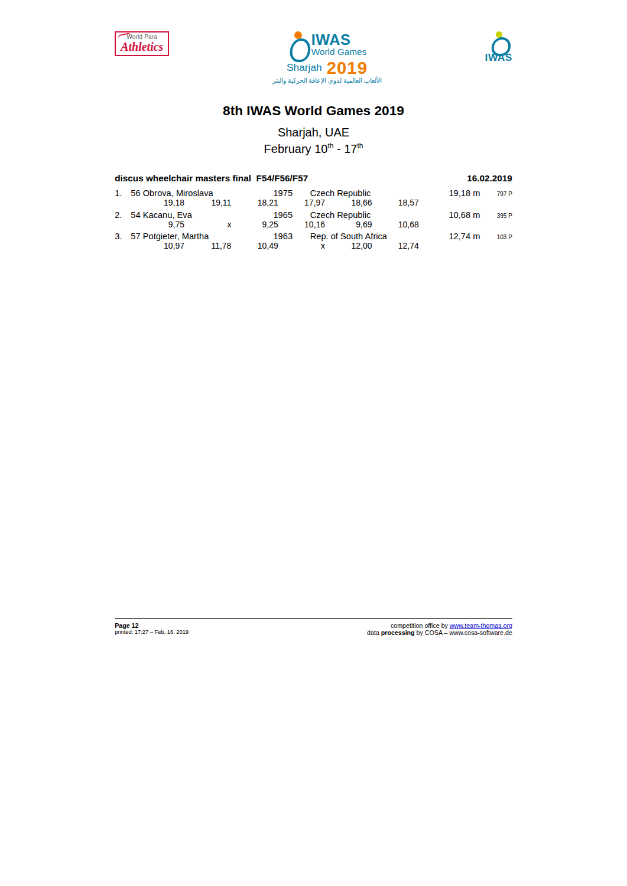World Para Athletics
IWAS
World Games
Sharjah
2019
الألعاب العالمية لذوي الإعاقة الحركية والبتر
IWAS
8th IWAS World Games 2019
Sharjah, UAE
February 10th - 17th
discus wheelchair masters final F54/F56/F57
16.02.2019
| 1. | 56 Obrova, Miroslava | 1975 | Czech Republic | 19,18 m | 797 P |
| | 19,18 19,11 18,21 17,97 18,66 18,57 |
| 2. | 54 Kacanu, Eva | 1965 | Czech Republic | 10,68 m | 395 P |
| | 9,75 x 9,25 10,16 9,69 10,68 |
| 3. | 57 Potgieter, Martha | 1963 | Rep. of South Africa | 12,74 m | 103 P |
| | 10,97 11,78 10,49 x 12,00 12,74 |
Page 12
printed: 17:27 – Feb. 16, 2019
competition office by www.team-thomas.org
data processing by COSA – www.cosa-software.de